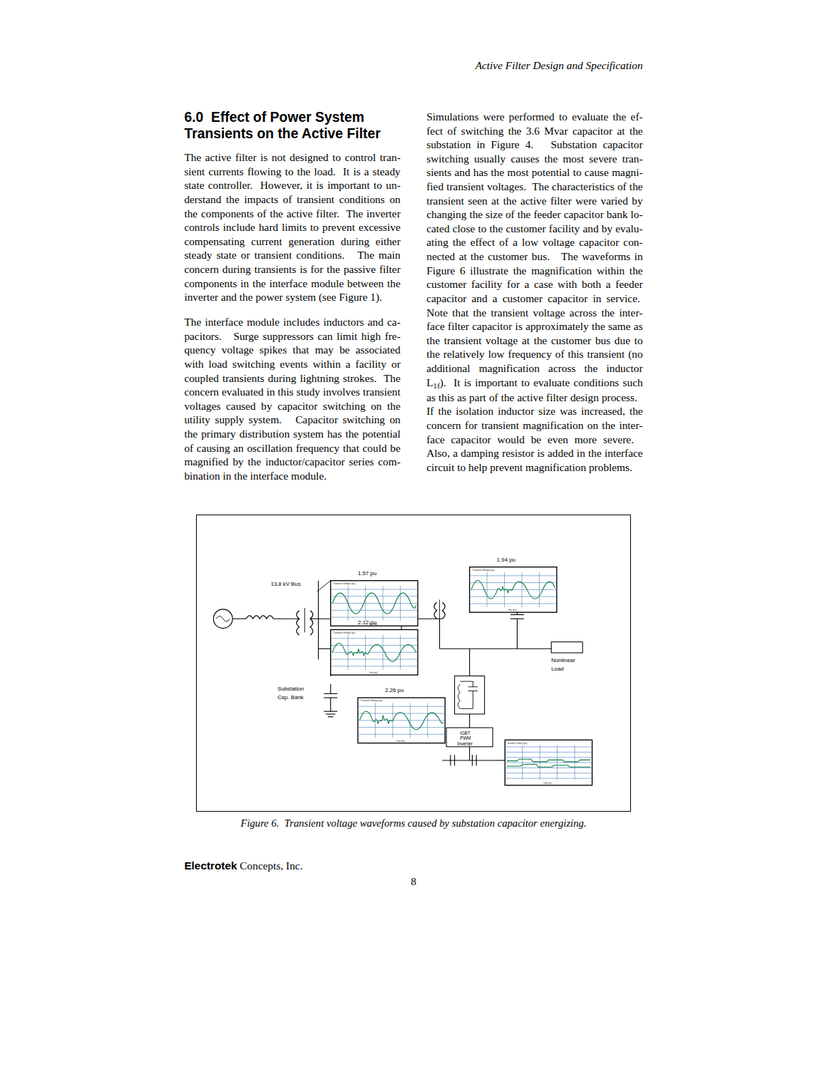Active Filter Design and Specification
6.0 Effect of Power System Transients on the Active Filter
The active filter is not designed to control transient currents flowing to the load. It is a steady state controller. However, it is important to understand the impacts of transient conditions on the components of the active filter. The inverter controls include hard limits to prevent excessive compensating current generation during either steady state or transient conditions. The main concern during transients is for the passive filter components in the interface module between the inverter and the power system (see Figure 1).
The interface module includes inductors and capacitors. Surge suppressors can limit high frequency voltage spikes that may be associated with load switching events within a facility or coupled transients during lightning strokes. The concern evaluated in this study involves transient voltages caused by capacitor switching on the utility supply system. Capacitor switching on the primary distribution system has the potential of causing an oscillation frequency that could be magnified by the inductor/capacitor series combination in the interface module.
Simulations were performed to evaluate the effect of switching the 3.6 Mvar capacitor at the substation in Figure 4. Substation capacitor switching usually causes the most severe transients and has the most potential to cause magnified transient voltages. The characteristics of the transient seen at the active filter were varied by changing the size of the feeder capacitor bank located close to the customer facility and by evaluating the effect of a low voltage capacitor connected at the customer bus. The waveforms in Figure 6 illustrate the magnification within the customer facility for a case with both a feeder capacitor and a customer capacitor in service. Note that the transient voltage across the interface filter capacitor is approximately the same as the transient voltage at the customer bus due to the relatively low frequency of this transient (no additional magnification across the inductor L1f). It is important to evaluate conditions such as this as part of the active filter design process. If the isolation inductor size was increased, the concern for transient magnification on the interface capacitor would be even more severe. Also, a damping resistor is added in the interface circuit to help prevent magnification problems.
Transient Voltage (pu) Time (ms) 13.8 kV Bus Substation Cap. Bank Nonlinear Load IGBT PWM Inverter 1.57 pu 1.94 pu 2.12.pu 2.26 pu Inverter Output (pu) Time (ms)
Figure 6. Transient voltage waveforms caused by substation capacitor energizing.
Electrotek Concepts, Inc.
8